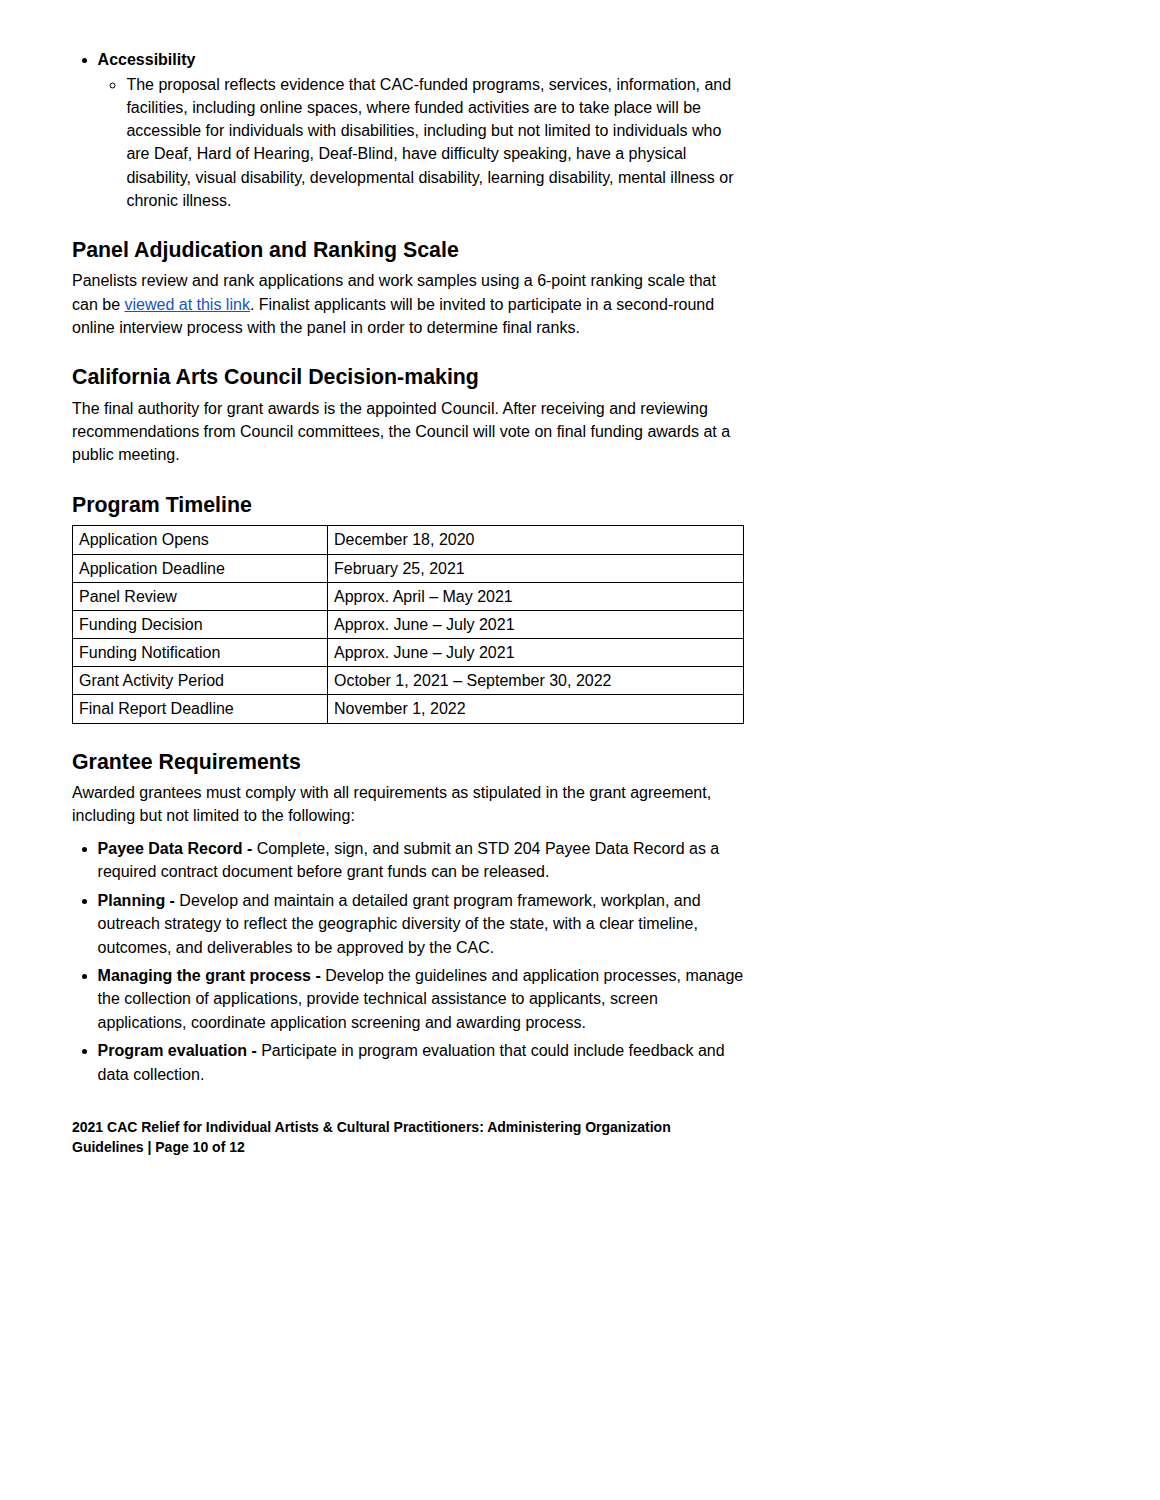Accessibility
The proposal reflects evidence that CAC-funded programs, services, information, and facilities, including online spaces, where funded activities are to take place will be accessible for individuals with disabilities, including but not limited to individuals who are Deaf, Hard of Hearing, Deaf-Blind, have difficulty speaking, have a physical disability, visual disability, developmental disability, learning disability, mental illness or chronic illness.
Panel Adjudication and Ranking Scale
Panelists review and rank applications and work samples using a 6-point ranking scale that can be viewed at this link. Finalist applicants will be invited to participate in a second-round online interview process with the panel in order to determine final ranks.
California Arts Council Decision-making
The final authority for grant awards is the appointed Council. After receiving and reviewing recommendations from Council committees, the Council will vote on final funding awards at a public meeting.
Program Timeline
| Application Opens | December 18, 2020 |
| Application Deadline | February 25, 2021 |
| Panel Review | Approx. April – May 2021 |
| Funding Decision | Approx. June – July 2021 |
| Funding Notification | Approx. June – July 2021 |
| Grant Activity Period | October 1, 2021 – September 30, 2022 |
| Final Report Deadline | November 1, 2022 |
Grantee Requirements
Awarded grantees must comply with all requirements as stipulated in the grant agreement, including but not limited to the following:
Payee Data Record - Complete, sign, and submit an STD 204 Payee Data Record as a required contract document before grant funds can be released.
Planning - Develop and maintain a detailed grant program framework, workplan, and outreach strategy to reflect the geographic diversity of the state, with a clear timeline, outcomes, and deliverables to be approved by the CAC.
Managing the grant process - Develop the guidelines and application processes, manage the collection of applications, provide technical assistance to applicants, screen applications, coordinate application screening and awarding process.
Program evaluation - Participate in program evaluation that could include feedback and data collection.
2021 CAC Relief for Individual Artists & Cultural Practitioners: Administering Organization Guidelines | Page 10 of 12